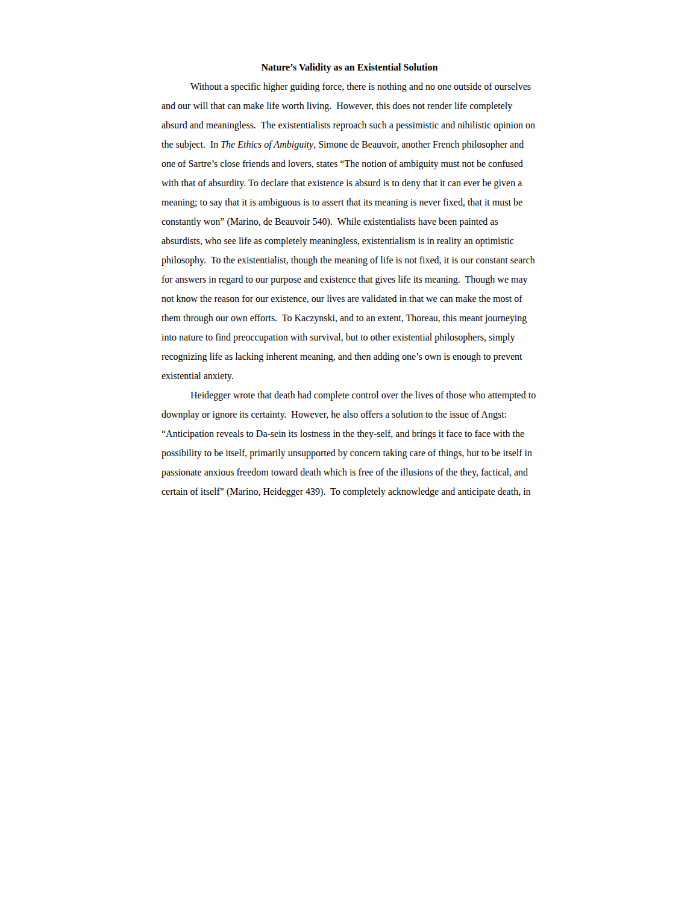Nature’s Validity as an Existential Solution
Without a specific higher guiding force, there is nothing and no one outside of ourselves and our will that can make life worth living. However, this does not render life completely absurd and meaningless. The existentialists reproach such a pessimistic and nihilistic opinion on the subject. In The Ethics of Ambiguity, Simone de Beauvoir, another French philosopher and one of Sartre’s close friends and lovers, states “The notion of ambiguity must not be confused with that of absurdity. To declare that existence is absurd is to deny that it can ever be given a meaning; to say that it is ambiguous is to assert that its meaning is never fixed, that it must be constantly won” (Marino, de Beauvoir 540). While existentialists have been painted as absurdists, who see life as completely meaningless, existentialism is in reality an optimistic philosophy. To the existentialist, though the meaning of life is not fixed, it is our constant search for answers in regard to our purpose and existence that gives life its meaning. Though we may not know the reason for our existence, our lives are validated in that we can make the most of them through our own efforts. To Kaczynski, and to an extent, Thoreau, this meant journeying into nature to find preoccupation with survival, but to other existential philosophers, simply recognizing life as lacking inherent meaning, and then adding one’s own is enough to prevent existential anxiety.
Heidegger wrote that death had complete control over the lives of those who attempted to downplay or ignore its certainty. However, he also offers a solution to the issue of Angst: “Anticipation reveals to Da-sein its lostness in the they-self, and brings it face to face with the possibility to be itself, primarily unsupported by concern taking care of things, but to be itself in passionate anxious freedom toward death which is free of the illusions of the they, factical, and certain of itself” (Marino, Heidegger 439). To completely acknowledge and anticipate death, in